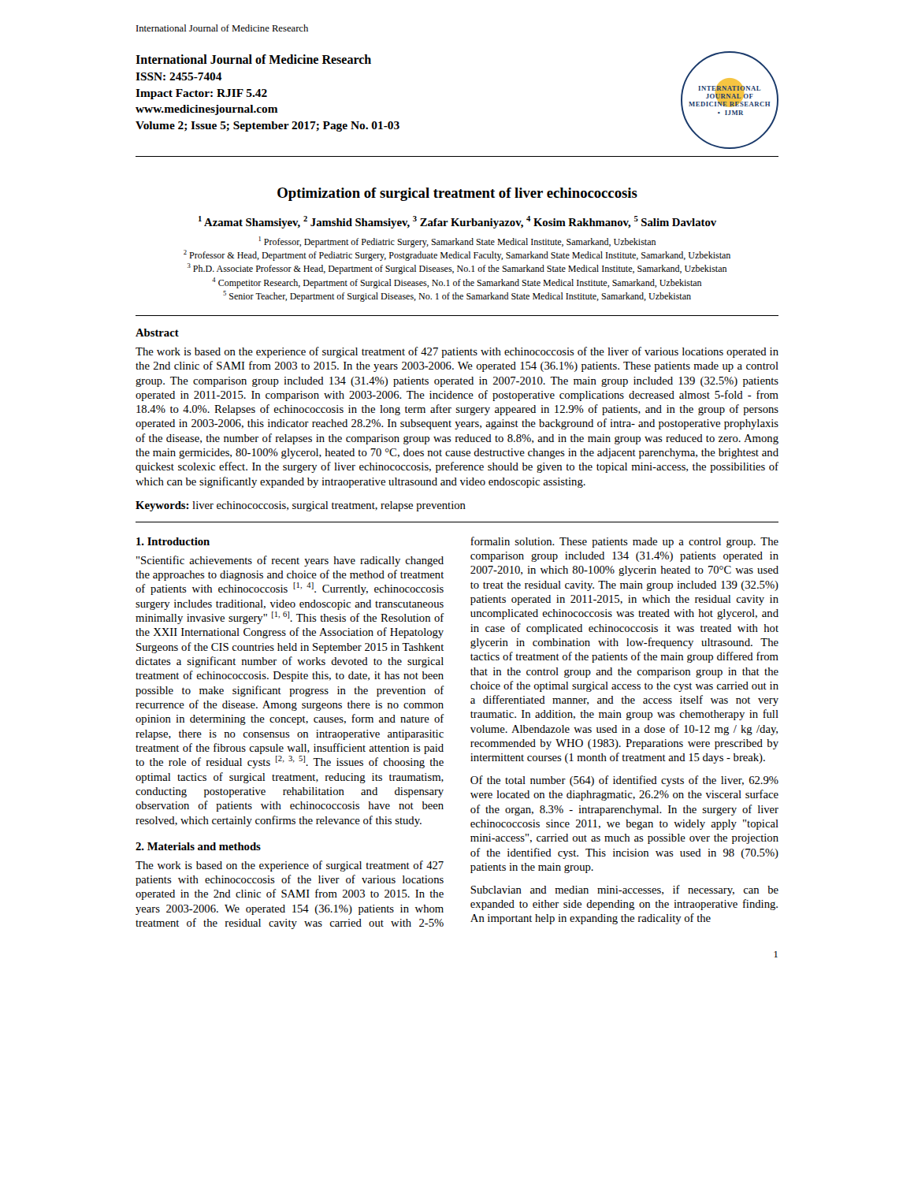International Journal of Medicine Research
International Journal of Medicine Research
ISSN: 2455-7404
Impact Factor: RJIF 5.42
www.medicinesjournal.com
Volume 2; Issue 5; September 2017; Page No. 01-03
INTERNATIONAL JOURNAL OF MEDICINE RESEARCH • IJMR
Optimization of surgical treatment of liver echinococcosis
1 Azamat Shamsiyev, 2 Jamshid Shamsiyev, 3 Zafar Kurbaniyazov, 4 Kosim Rakhmanov, 5 Salim Davlatov
1 Professor, Department of Pediatric Surgery, Samarkand State Medical Institute, Samarkand, Uzbekistan
2 Professor & Head, Department of Pediatric Surgery, Postgraduate Medical Faculty, Samarkand State Medical Institute, Samarkand, Uzbekistan
3 Ph.D. Associate Professor & Head, Department of Surgical Diseases, No.1 of the Samarkand State Medical Institute, Samarkand, Uzbekistan
4 Competitor Research, Department of Surgical Diseases, No.1 of the Samarkand State Medical Institute, Samarkand, Uzbekistan
5 Senior Teacher, Department of Surgical Diseases, No. 1 of the Samarkand State Medical Institute, Samarkand, Uzbekistan
Abstract
The work is based on the experience of surgical treatment of 427 patients with echinococcosis of the liver of various locations operated in the 2nd clinic of SAMI from 2003 to 2015. In the years 2003-2006. We operated 154 (36.1%) patients. These patients made up a control group. The comparison group included 134 (31.4%) patients operated in 2007-2010. The main group included 139 (32.5%) patients operated in 2011-2015. In comparison with 2003-2006. The incidence of postoperative complications decreased almost 5-fold - from 18.4% to 4.0%. Relapses of echinococcosis in the long term after surgery appeared in 12.9% of patients, and in the group of persons operated in 2003-2006, this indicator reached 28.2%. In subsequent years, against the background of intra- and postoperative prophylaxis of the disease, the number of relapses in the comparison group was reduced to 8.8%, and in the main group was reduced to zero. Among the main germicides, 80-100% glycerol, heated to 70 °C, does not cause destructive changes in the adjacent parenchyma, the brightest and quickest scolexic effect. In the surgery of liver echinococcosis, preference should be given to the topical mini-access, the possibilities of which can be significantly expanded by intraoperative ultrasound and video endoscopic assisting.
Keywords: liver echinococcosis, surgical treatment, relapse prevention
1. Introduction
"Scientific achievements of recent years have radically changed the approaches to diagnosis and choice of the method of treatment of patients with echinococcosis [1, 4]. Currently, echinococcosis surgery includes traditional, video endoscopic and transcutaneous minimally invasive surgery" [1, 6]. This thesis of the Resolution of the XXII International Congress of the Association of Hepatology Surgeons of the CIS countries held in September 2015 in Tashkent dictates a significant number of works devoted to the surgical treatment of echinococcosis. Despite this, to date, it has not been possible to make significant progress in the prevention of recurrence of the disease. Among surgeons there is no common opinion in determining the concept, causes, form and nature of relapse, there is no consensus on intraoperative antiparasitic treatment of the fibrous capsule wall, insufficient attention is paid to the role of residual cysts [2, 3, 5]. The issues of choosing the optimal tactics of surgical treatment, reducing its traumatism, conducting postoperative rehabilitation and dispensary observation of patients with echinococcosis have not been resolved, which certainly confirms the relevance of this study.
2. Materials and methods
The work is based on the experience of surgical treatment of 427 patients with echinococcosis of the liver of various locations operated in the 2nd clinic of SAMI from 2003 to 2015. In the years 2003-2006. We operated 154 (36.1%) patients in whom treatment of the residual cavity was carried out with 2-5% formalin solution. These patients made up a control group. The comparison group included 134 (31.4%) patients operated in 2007-2010, in which 80-100% glycerin heated to 70°C was used to treat the residual cavity. The main group included 139 (32.5%) patients operated in 2011-2015, in which the residual cavity in uncomplicated echinococcosis was treated with hot glycerol, and in case of complicated echinococcosis it was treated with hot glycerin in combination with low-frequency ultrasound. The tactics of treatment of the patients of the main group differed from that in the control group and the comparison group in that the choice of the optimal surgical access to the cyst was carried out in a differentiated manner, and the access itself was not very traumatic. In addition, the main group was chemotherapy in full volume. Albendazole was used in a dose of 10-12 mg / kg /day, recommended by WHO (1983). Preparations were prescribed by intermittent courses (1 month of treatment and 15 days - break).
Of the total number (564) of identified cysts of the liver, 62.9% were located on the diaphragmatic, 26.2% on the visceral surface of the organ, 8.3% - intraparenchymal. In the surgery of liver echinococcosis since 2011, we began to widely apply "topical mini-access", carried out as much as possible over the projection of the identified cyst. This incision was used in 98 (70.5%) patients in the main group.
Subclavian and median mini-accesses, if necessary, can be expanded to either side depending on the intraoperative finding. An important help in expanding the radicality of the
1